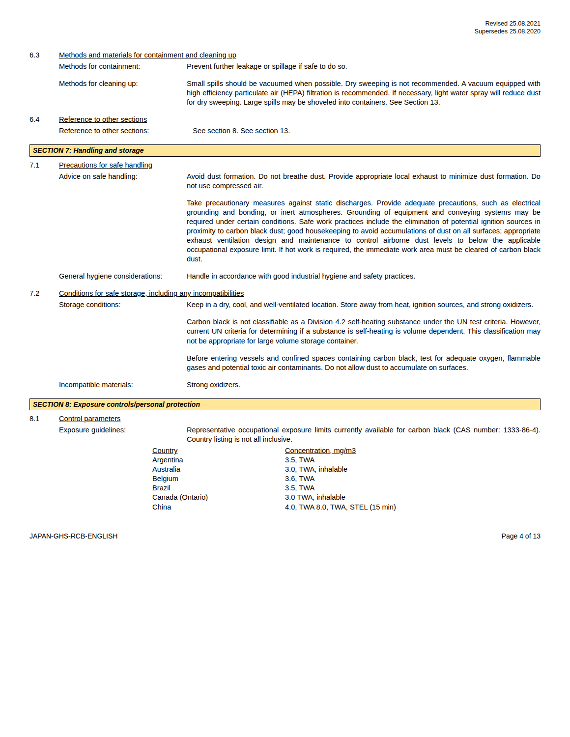Revised 25.08.2021
Supersedes 25.08.2020
6.3
Methods and materials for containment and cleaning up
Methods for containment:
Prevent further leakage or spillage if safe to do so.
Methods for cleaning up:
Small spills should be vacuumed when possible. Dry sweeping is not recommended. A vacuum equipped with high efficiency particulate air (HEPA) filtration is recommended. If necessary, light water spray will reduce dust for dry sweeping. Large spills may be shoveled into containers. See Section 13.
6.4
Reference to other sections
Reference to other sections:
See section 8. See section 13.
SECTION 7: Handling and storage
7.1
Precautions for safe handling
Advice on safe handling:
Avoid dust formation. Do not breathe dust. Provide appropriate local exhaust to minimize dust formation. Do not use compressed air.
Take precautionary measures against static discharges. Provide adequate precautions, such as electrical grounding and bonding, or inert atmospheres. Grounding of equipment and conveying systems may be required under certain conditions. Safe work practices include the elimination of potential ignition sources in proximity to carbon black dust; good housekeeping to avoid accumulations of dust on all surfaces; appropriate exhaust ventilation design and maintenance to control airborne dust levels to below the applicable occupational exposure limit. If hot work is required, the immediate work area must be cleared of carbon black dust.
General hygiene considerations:
Handle in accordance with good industrial hygiene and safety practices.
7.2
Conditions for safe storage, including any incompatibilities
Storage conditions:
Keep in a dry, cool, and well-ventilated location. Store away from heat, ignition sources, and strong oxidizers.
Carbon black is not classifiable as a Division 4.2 self-heating substance under the UN test criteria. However, current UN criteria for determining if a substance is self-heating is volume dependent. This classification may not be appropriate for large volume storage container.
Before entering vessels and confined spaces containing carbon black, test for adequate oxygen, flammable gases and potential toxic air contaminants. Do not allow dust to accumulate on surfaces.
Incompatible materials:
Strong oxidizers.
SECTION 8: Exposure controls/personal protection
8.1
Control parameters
Exposure guidelines:
Representative occupational exposure limits currently available for carbon black (CAS number: 1333-86-4). Country listing is not all inclusive.
| Country | Concentration, mg/m3 |
| Argentina | 3.5, TWA |
| Australia | 3.0, TWA, inhalable |
| Belgium | 3.6, TWA |
| Brazil | 3.5, TWA |
| Canada (Ontario) | 3.0 TWA, inhalable |
| China | 4.0, TWA 8.0, TWA, STEL (15 min) |
JAPAN-GHS-RCB-ENGLISH
Page 4 of 13